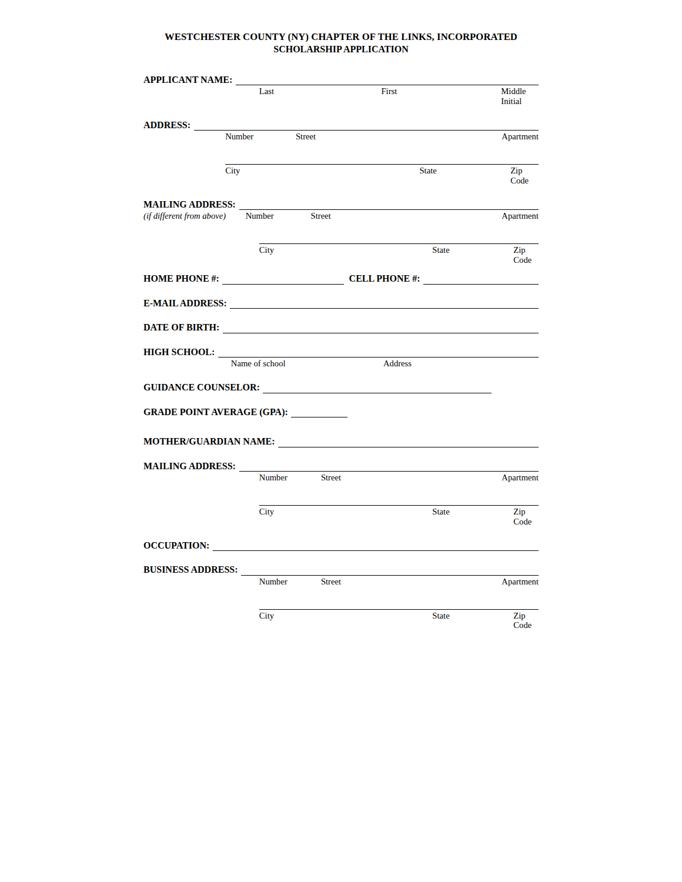WESTCHESTER COUNTY (NY) CHAPTER OF THE LINKS, INCORPORATED
SCHOLARSHIP APPLICATION
APPLICANT NAME:
Last First Middle Initial
ADDRESS:
Number Street Apartment
City State Zip Code
MAILING ADDRESS:
(if different from above) Number Street Apartment
City State Zip Code
HOME PHONE #:
CELL PHONE #:
E-MAIL ADDRESS:
DATE OF BIRTH:
HIGH SCHOOL:
Name of school Address
GUIDANCE COUNSELOR:
GRADE POINT AVERAGE (GPA):
MOTHER/GUARDIAN NAME:
MAILING ADDRESS:
Number Street Apartment
City State Zip Code
OCCUPATION:
BUSINESS ADDRESS:
Number Street Apartment
City State Zip Code